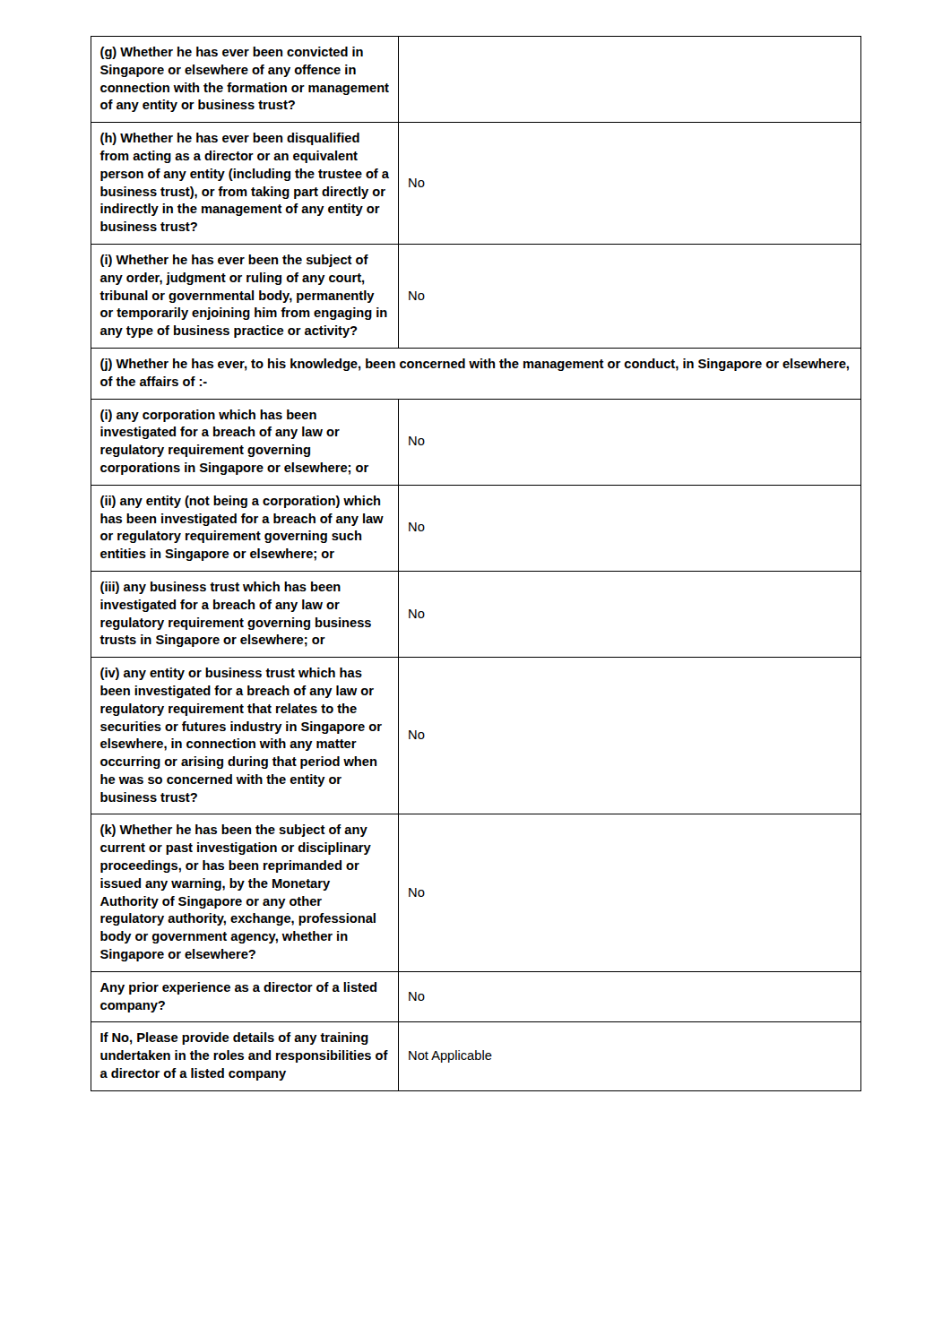| (g) Whether he has ever been convicted in Singapore or elsewhere of any offence in connection with the formation or management of any entity or business trust? | |
| (h) Whether he has ever been disqualified from acting as a director or an equivalent person of any entity (including the trustee of a business trust), or from taking part directly or indirectly in the management of any entity or business trust? | No |
| (i) Whether he has ever been the subject of any order, judgment or ruling of any court, tribunal or governmental body, permanently or temporarily enjoining him from engaging in any type of business practice or activity? | No |
| (j) Whether he has ever, to his knowledge, been concerned with the management or conduct, in Singapore or elsewhere, of the affairs of :- |
| (i) any corporation which has been investigated for a breach of any law or regulatory requirement governing corporations in Singapore or elsewhere; or | No |
| (ii) any entity (not being a corporation) which has been investigated for a breach of any law or regulatory requirement governing such entities in Singapore or elsewhere; or | No |
| (iii) any business trust which has been investigated for a breach of any law or regulatory requirement governing business trusts in Singapore or elsewhere; or | No |
| (iv) any entity or business trust which has been investigated for a breach of any law or regulatory requirement that relates to the securities or futures industry in Singapore or elsewhere, in connection with any matter occurring or arising during that period when he was so concerned with the entity or business trust? | No |
| (k) Whether he has been the subject of any current or past investigation or disciplinary proceedings, or has been reprimanded or issued any warning, by the Monetary Authority of Singapore or any other regulatory authority, exchange, professional body or government agency, whether in Singapore or elsewhere? | No |
| Any prior experience as a director of a listed company? | No |
| If No, Please provide details of any training undertaken in the roles and responsibilities of a director of a listed company | Not Applicable |